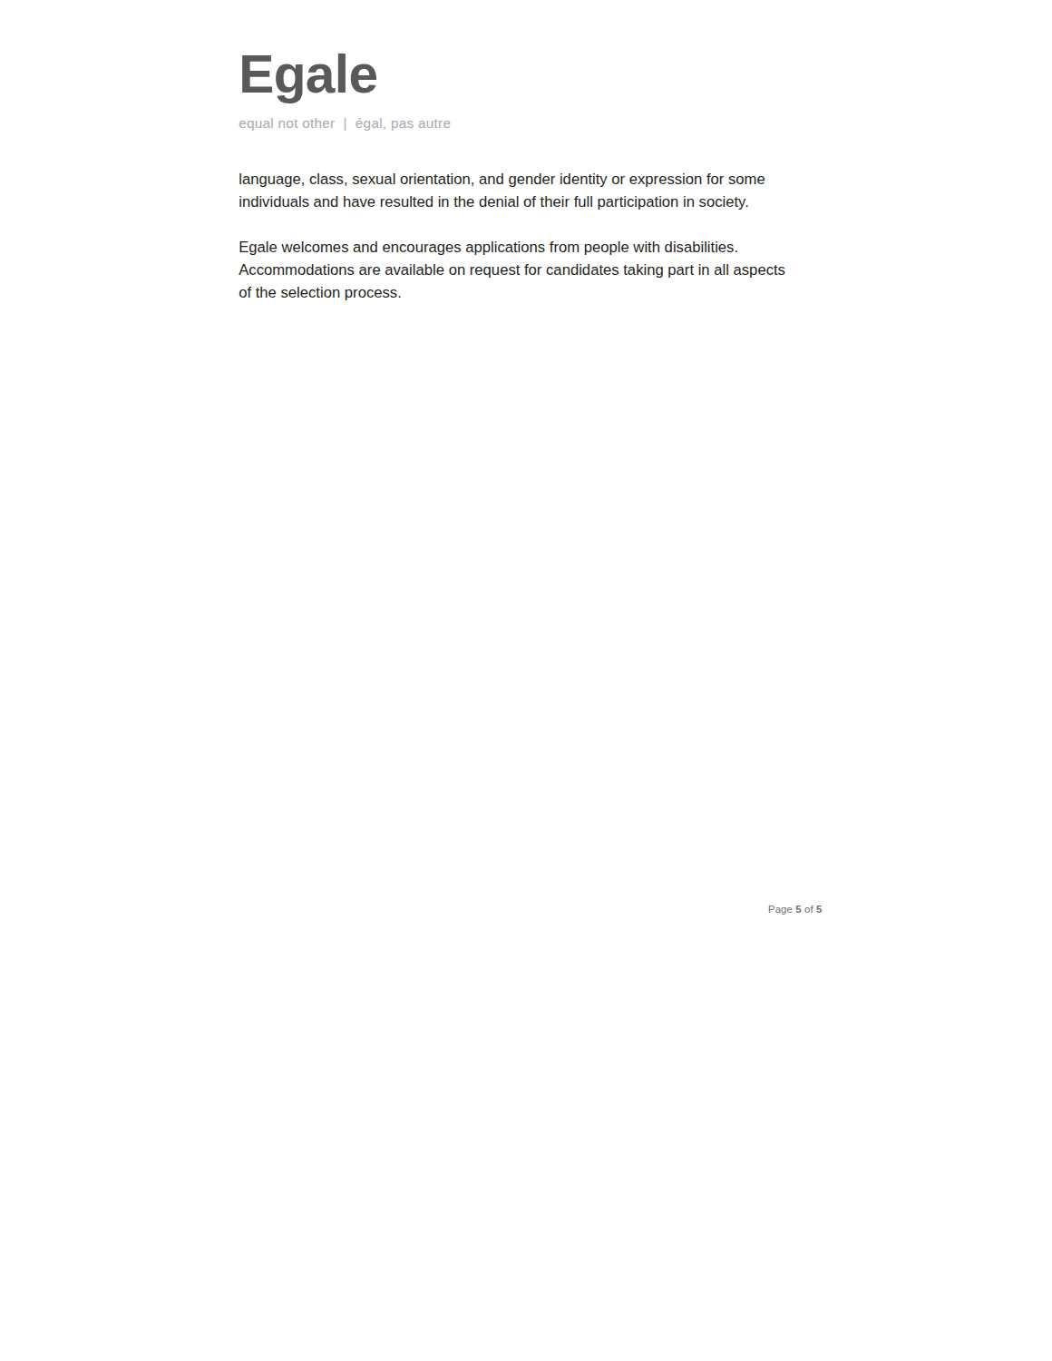Egale
equal not other | égal, pas autre
language, class, sexual orientation, and gender identity or expression for some individuals and have resulted in the denial of their full participation in society.
Egale welcomes and encourages applications from people with disabilities. Accommodations are available on request for candidates taking part in all aspects of the selection process.
Page 5 of 5